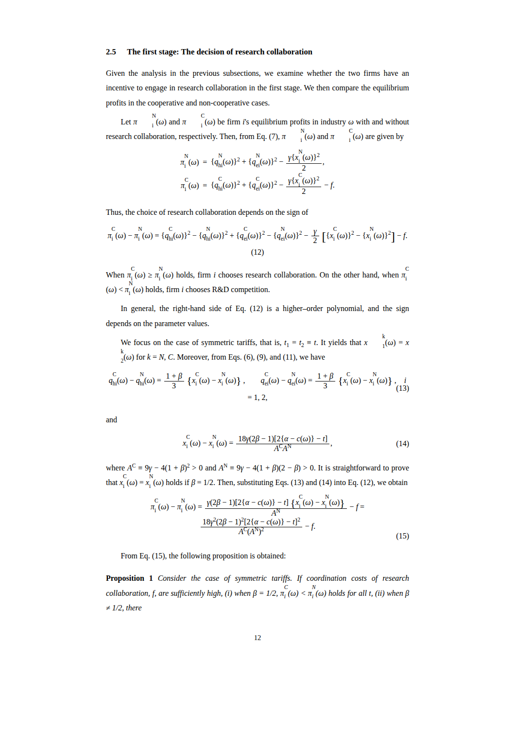2.5 The first stage: The decision of research collaboration
Given the analysis in the previous subsections, we examine whether the two firms have an incentive to engage in research collaboration in the first stage. We then compare the equilibrium profits in the cooperative and non-cooperative cases.
Let πNi(ω) and πCi(ω) be firm i's equilibrium profits in industry ω with and without research collaboration, respectively. Then, from Eq. (7), πNi(ω) and πCi(ω) are given by
| π N i ( ω ) | = | { q N hi ( ω )} 2 + { q N ei ( ω )} 2 − γ { x N i ( ω )} 2 2 , |
| π C i ( ω ) | = | { q C hi ( ω )} 2 + { q C ei ( ω )} 2 − γ { x C i ( ω )} 2 2 − f . |
Thus, the choice of research collaboration depends on the sign of
πCi(ω) − πNi(ω) = {qChi(ω)}2 − {qNhi(ω)}2 + {qCei(ω)}2 − {qNei(ω)}2 − γ 2 [{xCi(ω)}2 − {xNi(ω)}2] − f. (12)
When πCi(ω) ≥ πNi(ω) holds, firm i chooses research collaboration. On the other hand, when πCi(ω) < πNi(ω) holds, firm i chooses R&D competition.
In general, the right-hand side of Eq. (12) is a higher–order polynomial, and the sign depends on the parameter values.
We focus on the case of symmetric tariffs, that is, t1 = t2 ≡ t. It yields that xk 1(ω) = xk 2(ω) for k = N, C. Moreover, from Eqs. (6), (9), and (11), we have
qChi(ω) − qNhi(ω) = 1 + β 3 {xCi(ω) − xNi(ω)} , qCei(ω) − qNei(ω) = 1 + β 3 {xCi(ω) − xNi(ω)} , i = 1, 2,
(13)
and
xCi(ω) − xNi(ω) = 18γ(2β − 1)[2{α − c(ω)} − t] ACAN,
(14)
where AC ≡ 9γ − 4(1 + β)2 > 0 and AN ≡ 9γ − 4(1 + β)(2 − β) > 0. It is straightforward to prove that xCi(ω) = xNi(ω) holds if β = 1/2. Then, substituting Eqs. (13) and (14) into Eq. (12), we obtain
πCi(ω) − πNi(ω) = γ(2β − 1)[2{α − c(ω)} − t] {xCi(ω) − xNi(ω)}AN − f = 18γ2(2β − 1)2[2{α − c(ω)} − t]2 AC(AN)2 − f.
(15)
From Eq. (15), the following proposition is obtained:
Proposition 1 Consider the case of symmetric tariffs. If coordination costs of research collaboration, f, are sufficiently high, (i) when β = 1/2, πCi(ω) < πNi(ω) holds for all t, (ii) when β ≠ 1/2, there
12